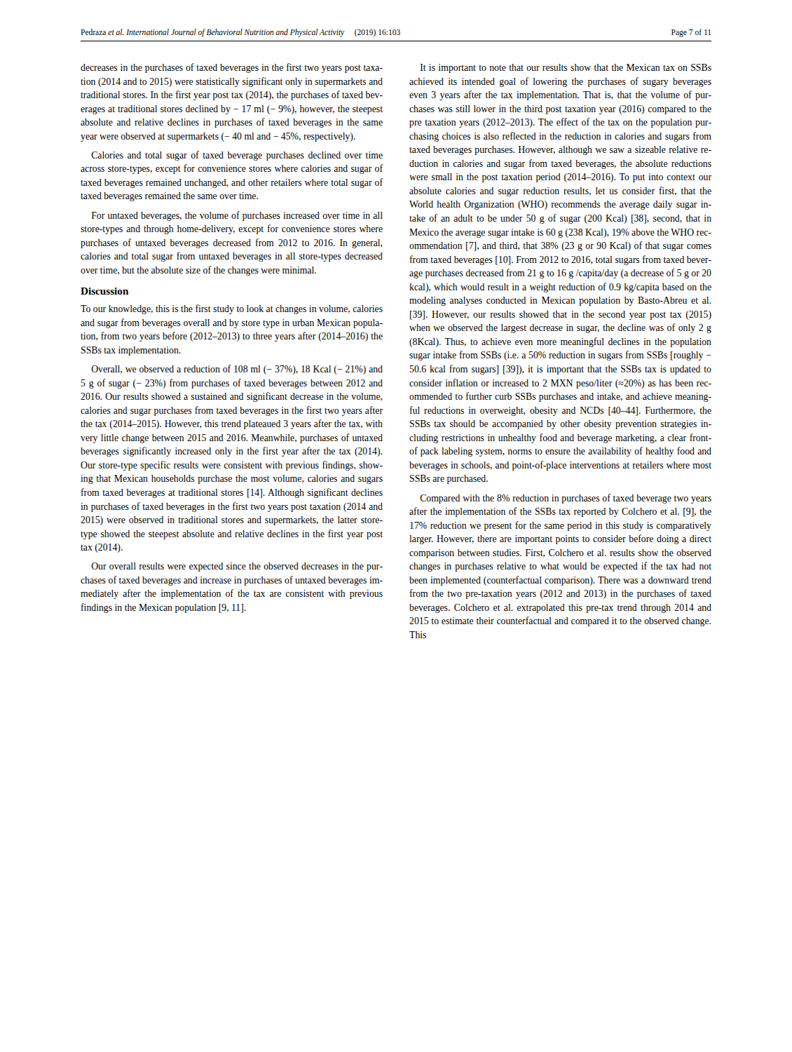Pedraza et al. International Journal of Behavioral Nutrition and Physical Activity (2019) 16:103
Page 7 of 11
decreases in the purchases of taxed beverages in the first two years post taxation (2014 and to 2015) were statistically significant only in supermarkets and traditional stores. In the first year post tax (2014), the purchases of taxed beverages at traditional stores declined by − 17 ml (− 9%), however, the steepest absolute and relative declines in purchases of taxed beverages in the same year were observed at supermarkets (− 40 ml and − 45%, respectively).
Calories and total sugar of taxed beverage purchases declined over time across store-types, except for convenience stores where calories and sugar of taxed beverages remained unchanged, and other retailers where total sugar of taxed beverages remained the same over time.
For untaxed beverages, the volume of purchases increased over time in all store-types and through home-delivery, except for convenience stores where purchases of untaxed beverages decreased from 2012 to 2016. In general, calories and total sugar from untaxed beverages in all store-types decreased over time, but the absolute size of the changes were minimal.
Discussion
To our knowledge, this is the first study to look at changes in volume, calories and sugar from beverages overall and by store type in urban Mexican population, from two years before (2012–2013) to three years after (2014–2016) the SSBs tax implementation.
Overall, we observed a reduction of 108 ml (− 37%), 18 Kcal (− 21%) and 5 g of sugar (− 23%) from purchases of taxed beverages between 2012 and 2016. Our results showed a sustained and significant decrease in the volume, calories and sugar purchases from taxed beverages in the first two years after the tax (2014–2015). However, this trend plateaued 3 years after the tax, with very little change between 2015 and 2016. Meanwhile, purchases of untaxed beverages significantly increased only in the first year after the tax (2014). Our store-type specific results were consistent with previous findings, showing that Mexican households purchase the most volume, calories and sugars from taxed beverages at traditional stores [14]. Although significant declines in purchases of taxed beverages in the first two years post taxation (2014 and 2015) were observed in traditional stores and supermarkets, the latter store-type showed the steepest absolute and relative declines in the first year post tax (2014).
Our overall results were expected since the observed decreases in the purchases of taxed beverages and increase in purchases of untaxed beverages immediately after the implementation of the tax are consistent with previous findings in the Mexican population [9, 11].
It is important to note that our results show that the Mexican tax on SSBs achieved its intended goal of lowering the purchases of sugary beverages even 3 years after the tax implementation. That is, that the volume of purchases was still lower in the third post taxation year (2016) compared to the pre taxation years (2012–2013). The effect of the tax on the population purchasing choices is also reflected in the reduction in calories and sugars from taxed beverages purchases. However, although we saw a sizeable relative reduction in calories and sugar from taxed beverages, the absolute reductions were small in the post taxation period (2014–2016). To put into context our absolute calories and sugar reduction results, let us consider first, that the World health Organization (WHO) recommends the average daily sugar intake of an adult to be under 50 g of sugar (200 Kcal) [38], second, that in Mexico the average sugar intake is 60 g (238 Kcal), 19% above the WHO recommendation [7], and third, that 38% (23 g or 90 Kcal) of that sugar comes from taxed beverages [10]. From 2012 to 2016, total sugars from taxed beverage purchases decreased from 21 g to 16 g /capita/day (a decrease of 5 g or 20 kcal), which would result in a weight reduction of 0.9 kg/capita based on the modeling analyses conducted in Mexican population by Basto-Abreu et al. [39]. However, our results showed that in the second year post tax (2015) when we observed the largest decrease in sugar, the decline was of only 2 g (8Kcal). Thus, to achieve even more meaningful declines in the population sugar intake from SSBs (i.e. a 50% reduction in sugars from SSBs [roughly − 50.6 kcal from sugars] [39]), it is important that the SSBs tax is updated to consider inflation or increased to 2 MXN peso/liter (≈20%) as has been recommended to further curb SSBs purchases and intake, and achieve meaningful reductions in overweight, obesity and NCDs [40–44]. Furthermore, the SSBs tax should be accompanied by other obesity prevention strategies including restrictions in unhealthy food and beverage marketing, a clear front-of pack labeling system, norms to ensure the availability of healthy food and beverages in schools, and point-of-place interventions at retailers where most SSBs are purchased.
Compared with the 8% reduction in purchases of taxed beverage two years after the implementation of the SSBs tax reported by Colchero et al. [9], the 17% reduction we present for the same period in this study is comparatively larger. However, there are important points to consider before doing a direct comparison between studies. First, Colchero et al. results show the observed changes in purchases relative to what would be expected if the tax had not been implemented (counterfactual comparison). There was a downward trend from the two pre-taxation years (2012 and 2013) in the purchases of taxed beverages. Colchero et al. extrapolated this pre-tax trend through 2014 and 2015 to estimate their counterfactual and compared it to the observed change. This